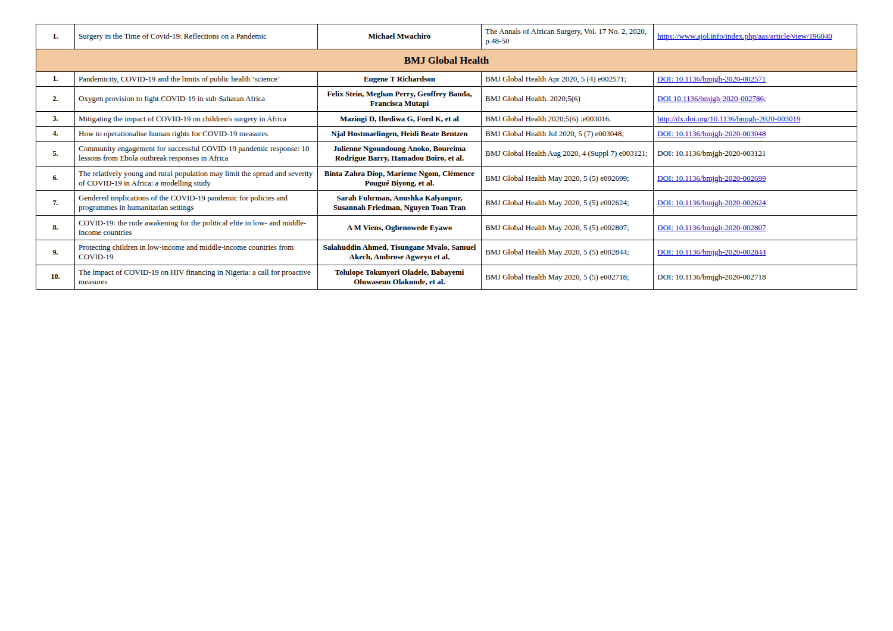| 1. | Surgery in the Time of Covid-19: Reflections on a Pandemic | Michael Mwachiro | The Annals of African Surgery, Vol. 17 No. 2, 2020, p.48-50 | https://www.ajol.info/index.php/aas/article/view/196040 |
| BMJ Global Health |
| 1. | Pandemicity, COVID-19 and the limits of public health ‘science’ | Eugene T Richardson | BMJ Global Health Apr 2020, 5 (4) e002571; | DOI: 10.1136/bmjgh-2020-002571 |
| 2. | Oxygen provision to fight COVID-19 in sub-Saharan Africa | Felix Stein, Meghan Perry, Geoffrey Banda, Francisca Mutapi | BMJ Global Health. 2020;5(6) | DOI 10.1136/bmjgh-2020-002786; |
| 3. | Mitigating the impact of COVID-19 on children's surgery in Africa | Mazingi D, Ihediwa G, Ford K, et al | BMJ Global Health 2020;5(6) :e003016. | http://dx.doi.org/10.1136/bmjgh-2020-003019 |
| 4. | How to operationalise human rights for COVID-19 measures | Njal Hostmaelingen, Heidi Beate Bentzen | BMJ Global Health Jul 2020, 5 (7) e003048; | DOI: 10.1136/bmjgh-2020-003048 |
| 5. | Community engagement for successful COVID-19 pandemic response: 10 lessons from Ebola outbreak responses in Africa | Julienne Ngoundoung Anoko, Boureima Rodrigue Barry, Hamadou Boiro, et al. | BMJ Global Health Aug 2020, 4 (Suppl 7) e003121; | DOI: 10.1136/bmjgh-2020-003121 |
| 6. | The relatively young and rural population may limit the spread and severity of COVID-19 in Africa: a modelling study | Binta Zahra Diop, Marieme Ngom, Clémence Pougué Biyong, et al. | BMJ Global Health May 2020, 5 (5) e002699; | DOI: 10.1136/bmjgh-2020-002699 |
| 7. | Gendered implications of the COVID-19 pandemic for policies and programmes in humanitarian settings | Sarah Fuhrman, Anushka Kalyanpur, Susannah Friedman, Nguyen Toan Tran | BMJ Global Health May 2020, 5 (5) e002624; | DOI: 10.1136/bmjgh-2020-002624 |
| 8. | COVID-19: the rude awakening for the political elite in low- and middle-income countries | A M Viens, Oghenowede Eyawo | BMJ Global Health May 2020, 5 (5) e002807; | DOI: 10.1136/bmjgh-2020-002807 |
| 9. | Protecting children in low-income and middle-income countries from COVID-19 | Salahuddin Ahmed, Tisungane Mvalo, Samuel Akech, Ambrose Agweyu et al. | BMJ Global Health May 2020, 5 (5) e002844; | DOI: 10.1136/bmjgh-2020-002844 |
| 10. | The impact of COVID-19 on HIV financing in Nigeria: a call for proactive measures | Tolulope Tokunyori Oladele, Babayemi Oluwaseun Olakunde, et al. | BMJ Global Health May 2020, 5 (5) e002718; | DOI: 10.1136/bmjgh-2020-002718 |